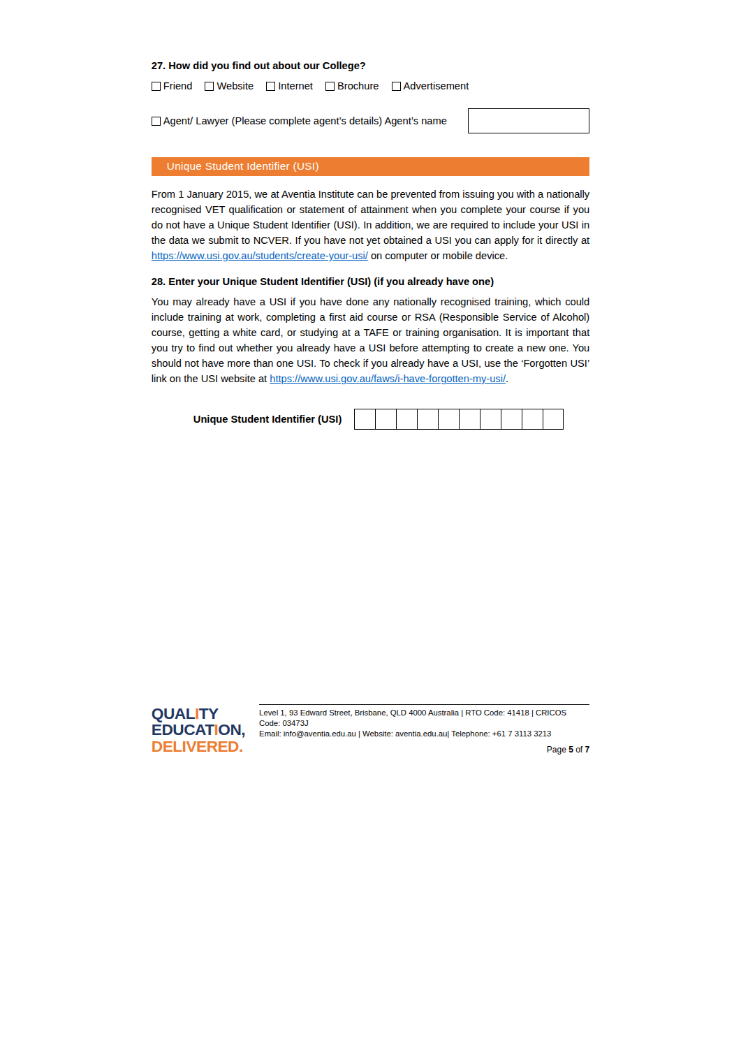27. How did you find out about our College?
Friend Website Internet Brochure Advertisement
Agent/ Lawyer (Please complete agent’s details) Agent’s name
Unique Student Identifier (USI)
From 1 January 2015, we at Aventia Institute can be prevented from issuing you with a nationally recognised VET qualification or statement of attainment when you complete your course if you do not have a Unique Student Identifier (USI). In addition, we are required to include your USI in the data we submit to NCVER. If you have not yet obtained a USI you can apply for it directly at https://www.usi.gov.au/students/create-your-usi/ on computer or mobile device.
28. Enter your Unique Student Identifier (USI) (if you already have one)
You may already have a USI if you have done any nationally recognised training, which could include training at work, completing a first aid course or RSA (Responsible Service of Alcohol) course, getting a white card, or studying at a TAFE or training organisation. It is important that you try to find out whether you already have a USI before attempting to create a new one. You should not have more than one USI. To check if you already have a USI, use the ‘Forgotten USI’ link on the USI website at https://www.usi.gov.au/faws/i-have-forgotten-my-usi/.
Unique Student Identifier (USI)
QUALITY
EDUCATION,
DELIVERED.
Level 1, 93 Edward Street, Brisbane, QLD 4000 Australia | RTO Code: 41418 | CRICOS Code: 03473J
Email: info@aventia.edu.au | Website: aventia.edu.au| Telephone: +61 7 3113 3213
Page 5 of 7